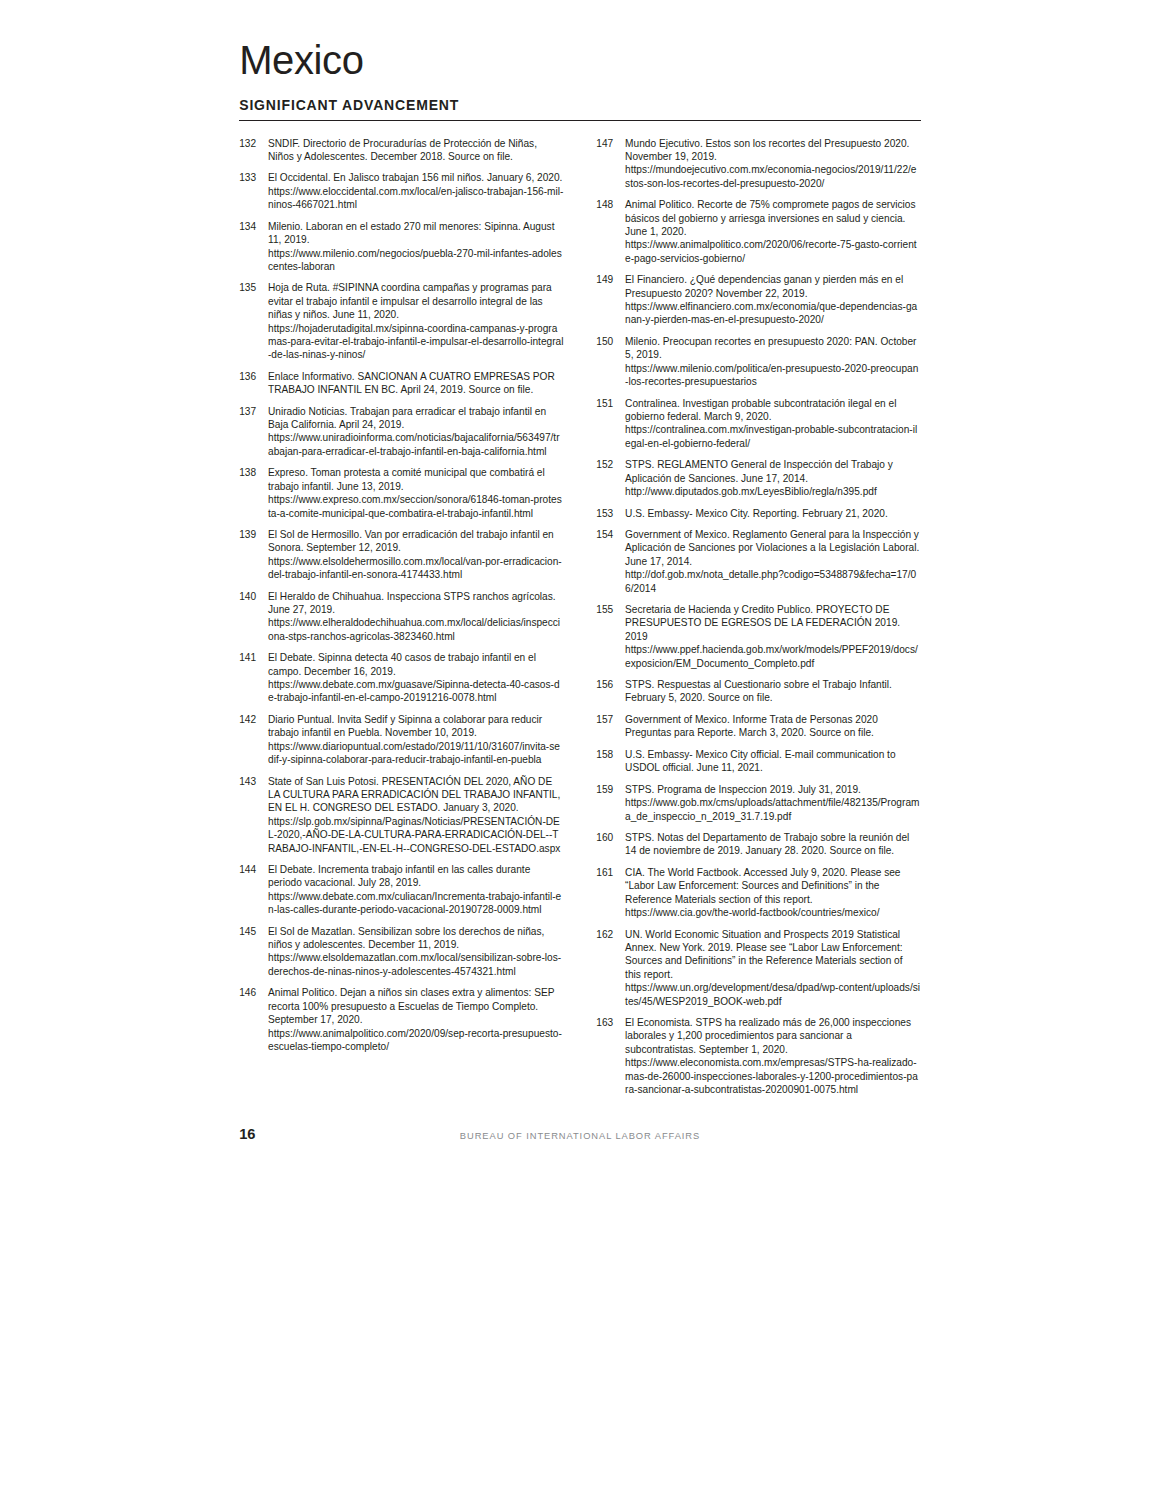Mexico
SIGNIFICANT ADVANCEMENT
132 SNDIF. Directorio de Procuradurías de Protección de Niñas, Niños y Adolescentes. December 2018. Source on file.
133 El Occidental. En Jalisco trabajan 156 mil niños. January 6, 2020. https://www.eloccidental.com.mx/local/en-jalisco-trabajan-156-mil-ninos-4667021.html
134 Milenio. Laboran en el estado 270 mil menores: Sipinna. August 11, 2019. https://www.milenio.com/negocios/puebla-270-mil-infantes-adolescentes-laboran
135 Hoja de Ruta. #SIPINNA coordina campañas y programas para evitar el trabajo infantil e impulsar el desarrollo integral de las niñas y niños. June 11, 2020. https://hojaderutadigital.mx/sipinna-coordina-campanas-y-programas-para-evitar-el-trabajo-infantil-e-impulsar-el-desarrollo-integral-de-las-ninas-y-ninos/
136 Enlace Informativo. SANCIONAN A CUATRO EMPRESAS POR TRABAJO INFANTIL EN BC. April 24, 2019. Source on file.
137 Uniradio Noticias. Trabajan para erradicar el trabajo infantil en Baja California. April 24, 2019. https://www.uniradioinforma.com/noticias/bajacalifornia/563497/trabajan-para-erradicar-el-trabajo-infantil-en-baja-california.html
138 Expreso. Toman protesta a comité municipal que combatirá el trabajo infantil. June 13, 2019. https://www.expreso.com.mx/seccion/sonora/61846-toman-protesta-a-comite-municipal-que-combatira-el-trabajo-infantil.html
139 El Sol de Hermosillo. Van por erradicación del trabajo infantil en Sonora. September 12, 2019. https://www.elsoldehermosillo.com.mx/local/van-por-erradicacion-del-trabajo-infantil-en-sonora-4174433.html
140 El Heraldo de Chihuahua. Inspecciona STPS ranchos agrícolas. June 27, 2019. https://www.elheraldodechihuahua.com.mx/local/delicias/inspecciona-stps-ranchos-agricolas-3823460.html
141 El Debate. Sipinna detecta 40 casos de trabajo infantil en el campo. December 16, 2019. https://www.debate.com.mx/guasave/Sipinna-detecta-40-casos-de-trabajo-infantil-en-el-campo-20191216-0078.html
142 Diario Puntual. Invita Sedif y Sipinna a colaborar para reducir trabajo infantil en Puebla. November 10, 2019. https://www.diariopuntual.com/estado/2019/11/10/31607/invita-sedif-y-sipinna-colaborar-para-reducir-trabajo-infantil-en-puebla
143 State of San Luis Potosi. PRESENTACIÓN DEL 2020, AÑO DE LA CULTURA PARA ERRADICACIÓN DEL TRABAJO INFANTIL, EN EL H. CONGRESO DEL ESTADO. January 3, 2020. https://slp.gob.mx/sipinna/Paginas/Noticias/PRESENTACIÓN-DEL-2020,-AÑO-DE-LA-CULTURA-PARA-ERRADICACIÓN-DEL--TRABAJO-INFANTIL,-EN-EL-H--CONGRESO-DEL-ESTADO.aspx
144 El Debate. Incrementa trabajo infantil en las calles durante periodo vacacional. July 28, 2019. https://www.debate.com.mx/culiacan/Incrementa-trabajo-infantil-en-las-calles-durante-periodo-vacacional-20190728-0009.html
145 El Sol de Mazatlan. Sensibilizan sobre los derechos de niñas, niños y adolescentes. December 11, 2019. https://www.elsoldemazatlan.com.mx/local/sensibilizan-sobre-los-derechos-de-ninas-ninos-y-adolescentes-4574321.html
146 Animal Politico. Dejan a niños sin clases extra y alimentos: SEP recorta 100% presupuesto a Escuelas de Tiempo Completo. September 17, 2020. https://www.animalpolitico.com/2020/09/sep-recorta-presupuesto-escuelas-tiempo-completo/
147 Mundo Ejecutivo. Estos son los recortes del Presupuesto 2020. November 19, 2019. https://mundoejecutivo.com.mx/economia-negocios/2019/11/22/estos-son-los-recortes-del-presupuesto-2020/
148 Animal Politico. Recorte de 75% compromete pagos de servicios básicos del gobierno y arriesga inversiones en salud y ciencia. June 1, 2020. https://www.animalpolitico.com/2020/06/recorte-75-gasto-corriente-pago-servicios-gobierno/
149 El Financiero. ¿Qué dependencias ganan y pierden más en el Presupuesto 2020? November 22, 2019. https://www.elfinanciero.com.mx/economia/que-dependencias-ganan-y-pierden-mas-en-el-presupuesto-2020/
150 Milenio. Preocupan recortes en presupuesto 2020: PAN. October 5, 2019. https://www.milenio.com/politica/en-presupuesto-2020-preocupan-los-recortes-presupuestarios
151 Contralinea. Investigan probable subcontratación ilegal en el gobierno federal. March 9, 2020. https://contralinea.com.mx/investigan-probable-subcontratacion-ilegal-en-el-gobierno-federal/
152 STPS. REGLAMENTO General de Inspección del Trabajo y Aplicación de Sanciones. June 17, 2014. http://www.diputados.gob.mx/LeyesBiblio/regla/n395.pdf
153 U.S. Embassy- Mexico City. Reporting. February 21, 2020.
154 Government of Mexico. Reglamento General para la Inspección y Aplicación de Sanciones por Violaciones a la Legislación Laboral. June 17, 2014. http://dof.gob.mx/nota_detalle.php?codigo=5348879&fecha=17/06/2014
155 Secretaria de Hacienda y Credito Publico. PROYECTO DE PRESUPUESTO DE EGRESOS DE LA FEDERACIÓN 2019. 2019 https://www.ppef.hacienda.gob.mx/work/models/PPEF2019/docs/exposicion/EM_Documento_Completo.pdf
156 STPS. Respuestas al Cuestionario sobre el Trabajo Infantil. February 5, 2020. Source on file.
157 Government of Mexico. Informe Trata de Personas 2020 Preguntas para Reporte. March 3, 2020. Source on file.
158 U.S. Embassy- Mexico City official. E-mail communication to USDOL official. June 11, 2021.
159 STPS. Programa de Inspeccion 2019. July 31, 2019. https://www.gob.mx/cms/uploads/attachment/file/482135/Programa_de_inspeccio_n_2019_31.7.19.pdf
160 STPS. Notas del Departamento de Trabajo sobre la reunión del 14 de noviembre de 2019. January 28. 2020. Source on file.
161 CIA. The World Factbook. Accessed July 9, 2020. Please see “Labor Law Enforcement: Sources and Definitions” in the Reference Materials section of this report. https://www.cia.gov/the-world-factbook/countries/mexico/
162 UN. World Economic Situation and Prospects 2019 Statistical Annex. New York. 2019. Please see “Labor Law Enforcement: Sources and Definitions” in the Reference Materials section of this report. https://www.un.org/development/desa/dpad/wp-content/uploads/sites/45/WESP2019_BOOK-web.pdf
163 El Economista. STPS ha realizado más de 26,000 inspecciones laborales y 1,200 procedimientos para sancionar a subcontratistas. September 1, 2020. https://www.eleconomista.com.mx/empresas/STPS-ha-realizado-mas-de-26000-inspecciones-laborales-y-1200-procedimientos-para-sancionar-a-subcontratistas-20200901-0075.html
16
BUREAU OF INTERNATIONAL LABOR AFFAIRS